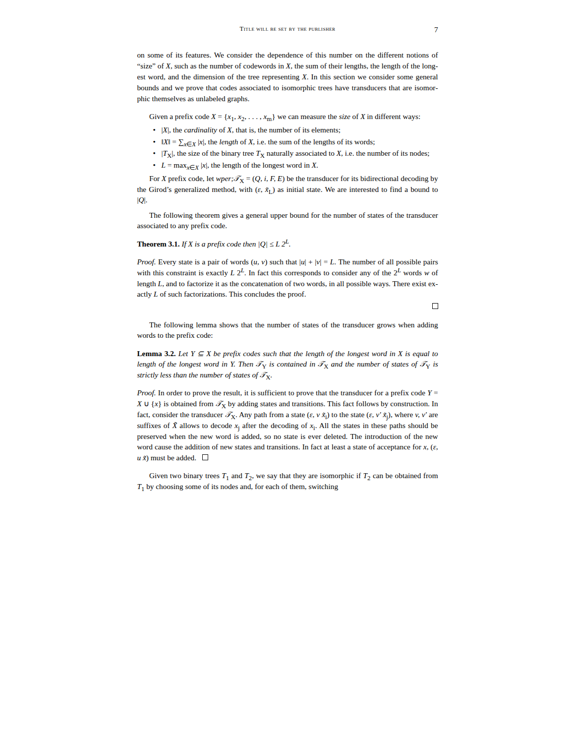Title will be set by the publisher 7
on some of its features. We consider the dependence of this number on the different notions of “size” of X, such as the number of codewords in X, the sum of their lengths, the length of the longest word, and the dimension of the tree representing X. In this section we consider some general bounds and we prove that codes associated to isomorphic trees have transducers that are isomorphic themselves as unlabeled graphs.
Given a prefix code X = {x1, x2, . . . , xm} we can measure the size of X in different ways:
|X|, the cardinality of X, that is, the number of its elements;
‖X‖ = ∑x∈X |x|, the length of X, i.e. the sum of the lengths of its words;
|TX|, the size of the binary tree TX naturally associated to X, i.e. the number of its nodes;
L = maxx∈X |x|, the length of the longest word in X.
For X prefix code, let wper; 𝒯X = (Q, i, F, E) be the transducer for its bidirectional decoding by the Girod’s generalized method, with (ε, x̃L) as initial state. We are interested to find a bound to |Q|.
The following theorem gives a general upper bound for the number of states of the transducer associated to any prefix code.
Theorem 3.1. If X is a prefix code then |Q| ≤ L 2L.
Proof. Every state is a pair of words (u, v) such that |u| + |v| = L. The number of all possible pairs with this constraint is exactly L 2L. In fact this corresponds to consider any of the 2L words w of length L, and to factorize it as the concatenation of two words, in all possible ways. There exist exactly L of such factorizations. This concludes the proof.
The following lemma shows that the number of states of the transducer grows when adding words to the prefix code:
Lemma 3.2. Let Y ⊆ X be prefix codes such that the length of the longest word in X is equal to length of the longest word in Y. Then 𝒯Y is contained in 𝒯X and the number of states of 𝒯Y is strictly less than the number of states of 𝒯X.
Proof. In order to prove the result, it is sufficient to prove that the transducer for a prefix code Y = X ∪ {x} is obtained from 𝒯X by adding states and transitions. This fact follows by construction. In fact, consider the transducer 𝒯X. Any path from a state (ε, v x̃i) to the state (ε, v′ x̃j), where v, v′ are suffixes of X̃ allows to decode xj after the decoding of xi. All the states in these paths should be preserved when the new word is added, so no state is ever deleted. The introduction of the new word cause the addition of new states and transitions. In fact at least a state of acceptance for x, (ε, u x̃) must be added.
Given two binary trees T1 and T2, we say that they are isomorphic if T2 can be obtained from T1 by choosing some of its nodes and, for each of them, switching